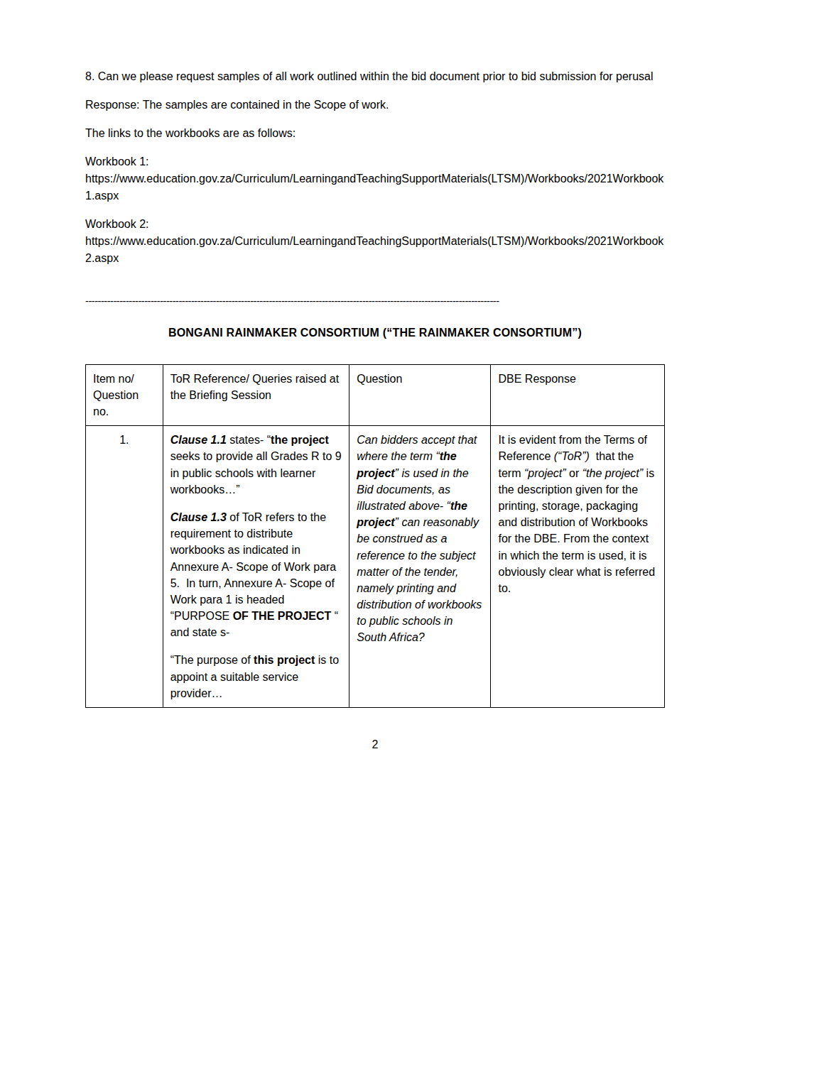8. Can we please request samples of all work outlined within the bid document prior to bid submission for perusal
Response: The samples are contained in the Scope of work.
The links to the workbooks are as follows:
Workbook 1:
https://www.education.gov.za/Curriculum/LearningandTeachingSupportMaterials(LTSM)/Workbooks/2021Workbook1.aspx
Workbook 2:
https://www.education.gov.za/Curriculum/LearningandTeachingSupportMaterials(LTSM)/Workbooks/2021Workbook2.aspx
-------------------------------------------------------------------------------------------------------------------------------------
BONGANI RAINMAKER CONSORTIUM (“THE RAINMAKER CONSORTIUM”)
| Item no/ Question no. | ToR Reference/ Queries raised at the Briefing Session | Question | DBE Response |
| --- | --- | --- | --- |
| 1. | Clause 1.1 states- “ the project seeks to provide all Grades R to 9 in public schools with learner workbooks…” Clause 1.3 of ToR refers to the requirement to distribute workbooks as indicated in Annexure A- Scope of Work para 5. In turn, Annexure A- Scope of Work para 1 is headed “PURPOSE OF THE PROJECT “ and state s- “The purpose of this project is to appoint a suitable service provider… | Can bidders accept that where the term “ the project ” is used in the Bid documents, as illustrated above- “ the project ” can reasonably be construed as a reference to the subject matter of the tender, namely printing and distribution of workbooks to public schools in South Africa? | It is evident from the Terms of Reference (“ToR”) that the term “project” or “the project” is the description given for the printing, storage, packaging and distribution of Workbooks for the DBE. From the context in which the term is used, it is obviously clear what is referred to. |
2